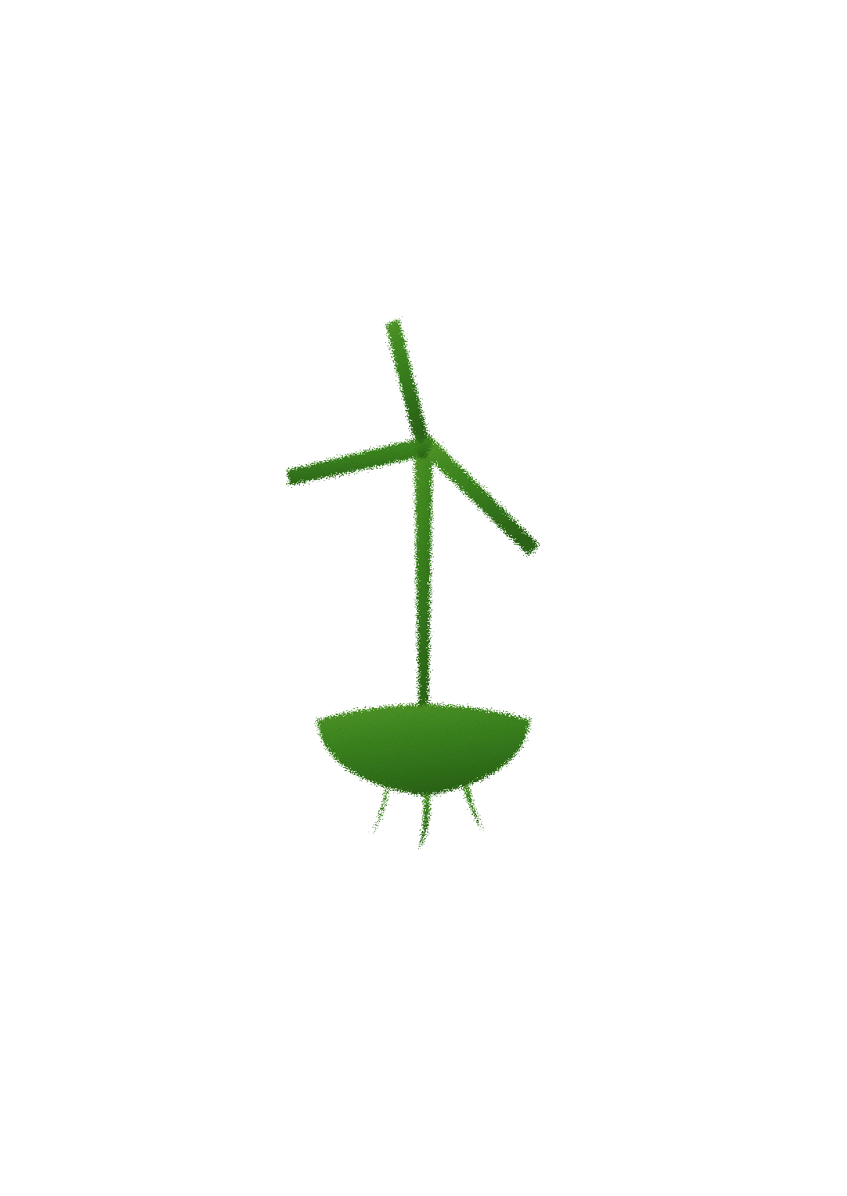Wind turbine made of green leaves